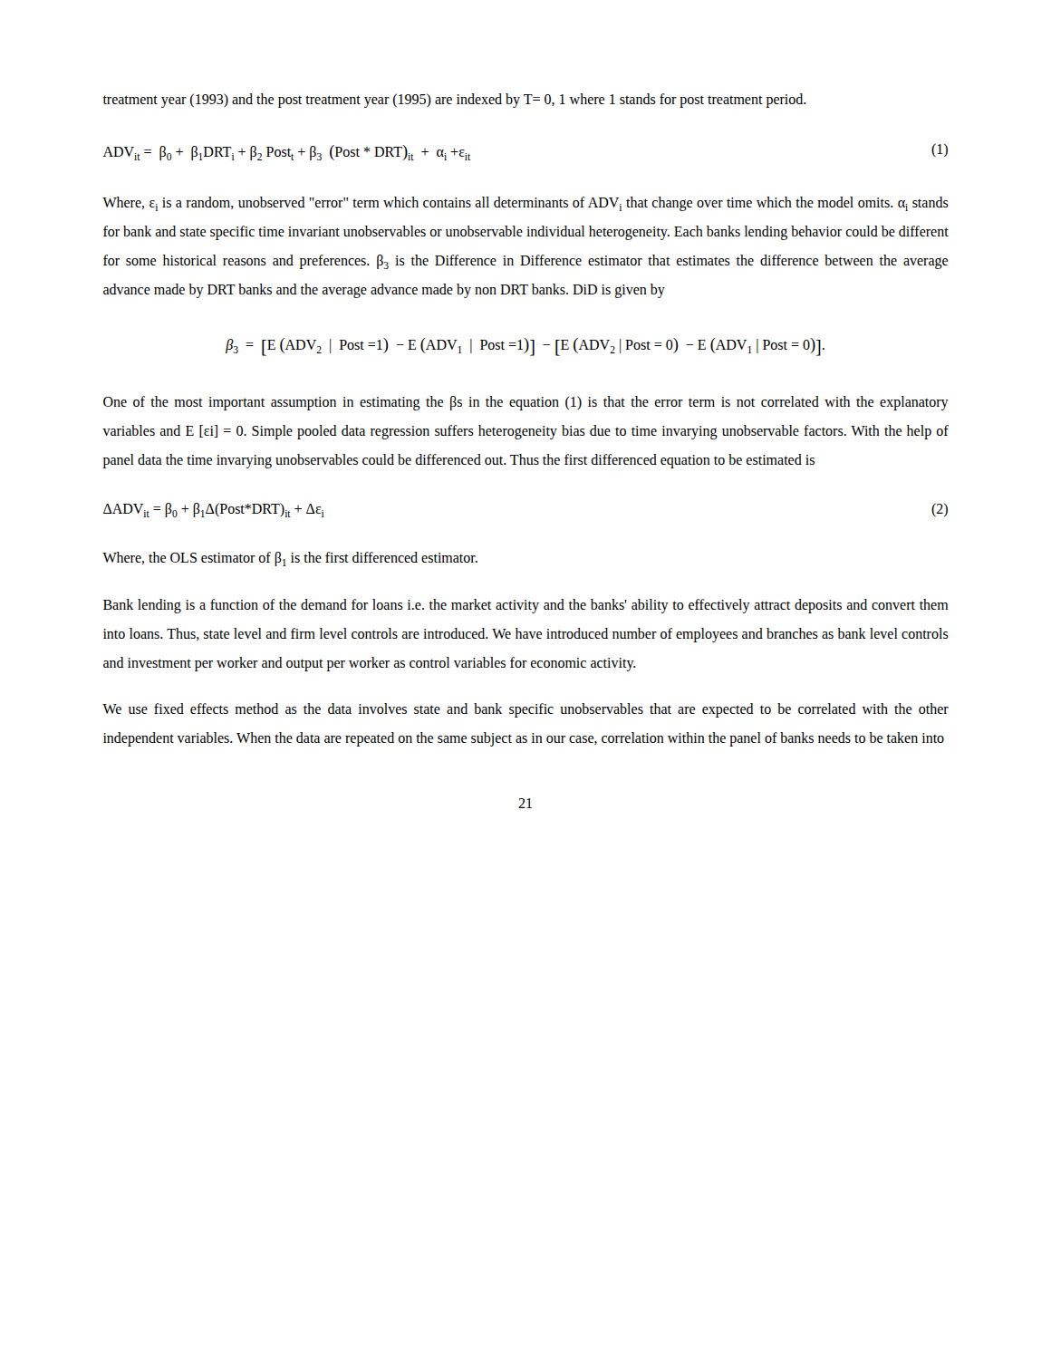treatment year (1993) and the post treatment year (1995) are indexed by T= 0, 1 where 1 stands for post treatment period.
ADVit = β0 + β1DRTi + β2 Postt + β3 (Post * DRT)it + αi +εit (1)
Where, εi is a random, unobserved "error" term which contains all determinants of ADVi that change over time which the model omits. αi stands for bank and state specific time invariant unobservables or unobservable individual heterogeneity. Each banks lending behavior could be different for some historical reasons and preferences. β3 is the Difference in Difference estimator that estimates the difference between the average advance made by DRT banks and the average advance made by non DRT banks. DiD is given by
β3 = [E (ADV2 | Post =1) − E (ADV1 | Post =1)] − [E (ADV2 | Post = 0) − E (ADV1 | Post = 0)].
One of the most important assumption in estimating the βs in the equation (1) is that the error term is not correlated with the explanatory variables and E [εi] = 0. Simple pooled data regression suffers heterogeneity bias due to time invarying unobservable factors. With the help of panel data the time invarying unobservables could be differenced out. Thus the first differenced equation to be estimated is
ΔADVit = β0 + β1Δ(Post*DRT)it + Δεi (2)
Where, the OLS estimator of β1 is the first differenced estimator.
Bank lending is a function of the demand for loans i.e. the market activity and the banks' ability to effectively attract deposits and convert them into loans. Thus, state level and firm level controls are introduced. We have introduced number of employees and branches as bank level controls and investment per worker and output per worker as control variables for economic activity.
We use fixed effects method as the data involves state and bank specific unobservables that are expected to be correlated with the other independent variables. When the data are repeated on the same subject as in our case, correlation within the panel of banks needs to be taken into
21